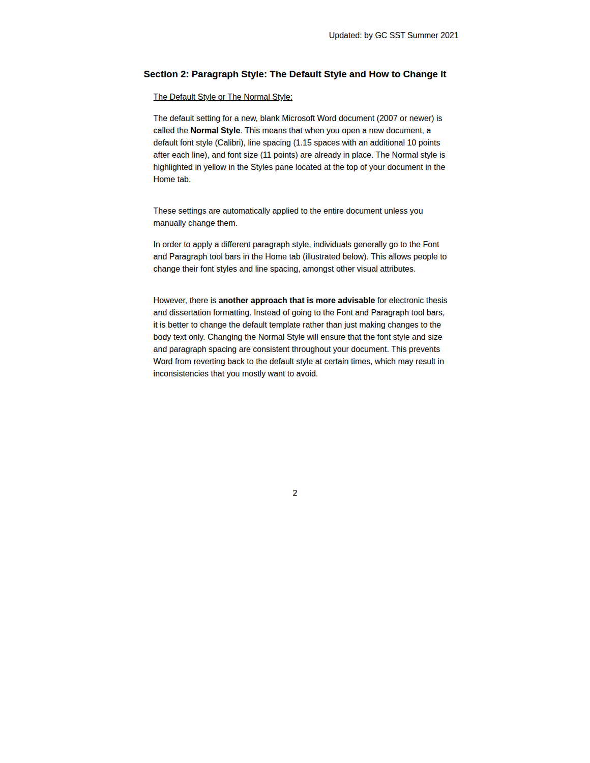Updated: by GC SST Summer 2021
Section 2: Paragraph Style: The Default Style and How to Change It
The Default Style or The Normal Style:
The default setting for a new, blank Microsoft Word document (2007 or newer) is called the Normal Style. This means that when you open a new document, a default font style (Calibri), line spacing (1.15 spaces with an additional 10 points after each line), and font size (11 points) are already in place. The Normal style is highlighted in yellow in the Styles pane located at the top of your document in the Home tab.
These settings are automatically applied to the entire document unless you manually change them.
In order to apply a different paragraph style, individuals generally go to the Font and Paragraph tool bars in the Home tab (illustrated below). This allows people to change their font styles and line spacing, amongst other visual attributes.
However, there is another approach that is more advisable for electronic thesis and dissertation formatting. Instead of going to the Font and Paragraph tool bars, it is better to change the default template rather than just making changes to the body text only. Changing the Normal Style will ensure that the font style and size and paragraph spacing are consistent throughout your document. This prevents Word from reverting back to the default style at certain times, which may result in inconsistencies that you mostly want to avoid.
2